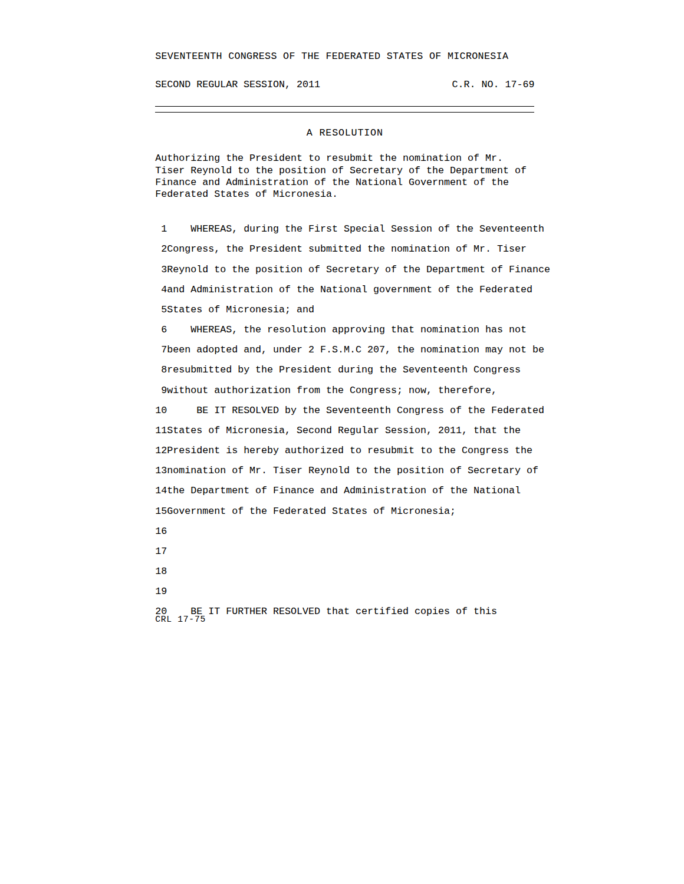SEVENTEENTH CONGRESS OF THE FEDERATED STATES OF MICRONESIA
SECOND REGULAR SESSION, 2011 C.R. NO. 17-69
A RESOLUTION
Authorizing the President to resubmit the nomination of Mr. Tiser Reynold to the position of Secretary of the Department of Finance and Administration of the National Government of the Federated States of Micronesia.
| 1 | WHEREAS, during the First Special Session of the Seventeenth |
| 2 | Congress, the President submitted the nomination of Mr. Tiser |
| 3 | Reynold to the position of Secretary of the Department of Finance |
| 4 | and Administration of the National government of the Federated |
| 5 | States of Micronesia; and |
| 6 | WHEREAS, the resolution approving that nomination has not |
| 7 | been adopted and, under 2 F.S.M.C 207, the nomination may not be |
| 8 | resubmitted by the President during the Seventeenth Congress |
| 9 | without authorization from the Congress; now, therefore, |
| 10 | BE IT RESOLVED by the Seventeenth Congress of the Federated |
| 11 | States of Micronesia, Second Regular Session, 2011, that the |
| 12 | President is hereby authorized to resubmit to the Congress the |
| 13 | nomination of Mr. Tiser Reynold to the position of Secretary of |
| 14 | the Department of Finance and Administration of the National |
| 15 | Government of the Federated States of Micronesia; |
| 16 | |
| 17 | |
| 18 | |
| 19 | |
| 20 | BE IT FURTHER RESOLVED that certified copies of this |
CRL 17-75